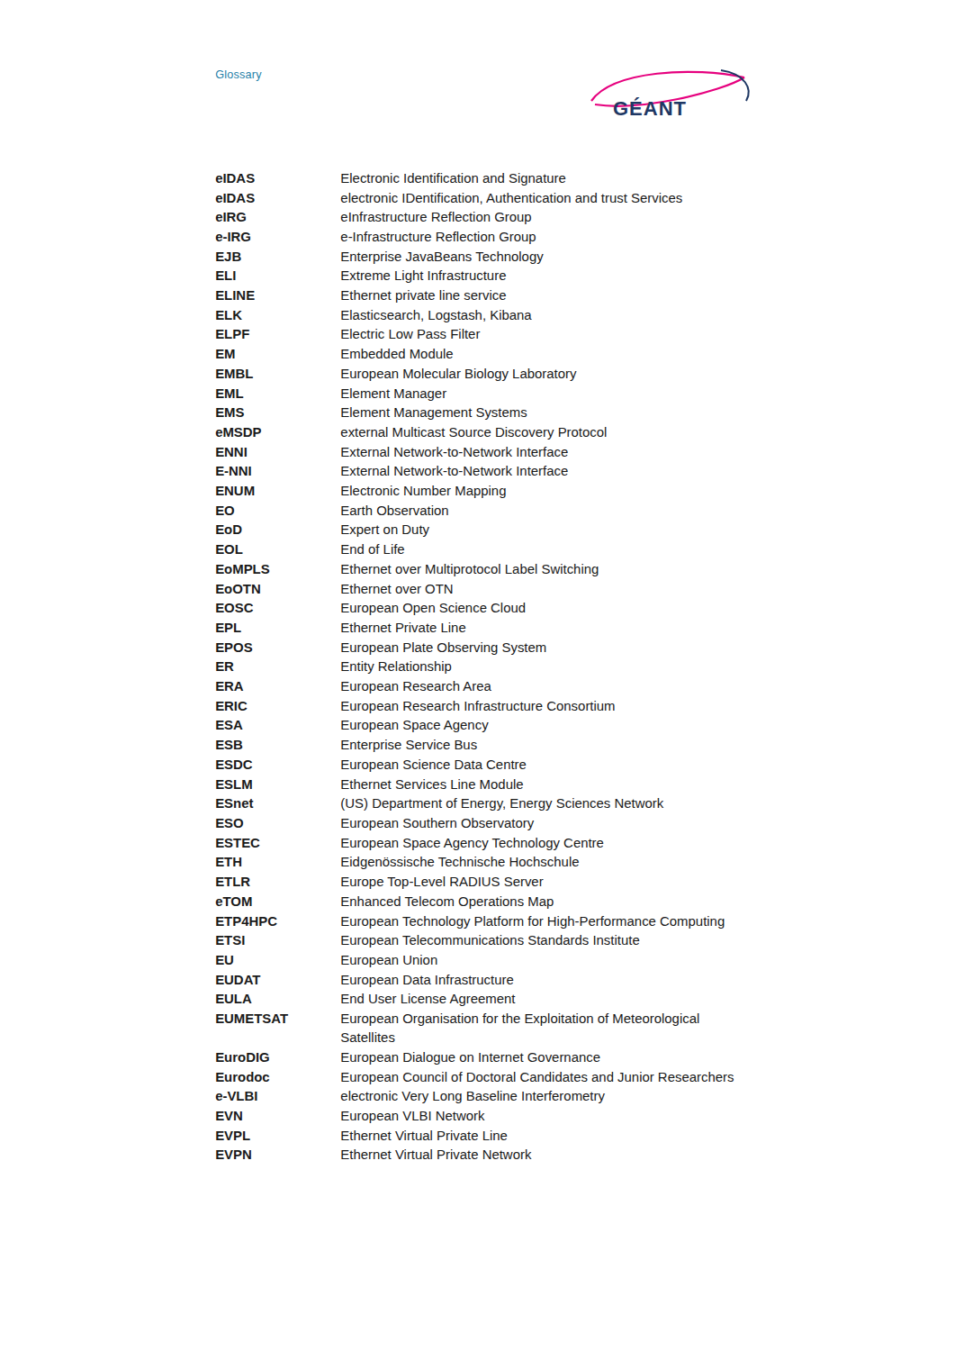Glossary
GÉANT
| eIDAS | Electronic Identification and Signature |
| eIDAS | electronic IDentification, Authentication and trust Services |
| eIRG | eInfrastructure Reflection Group |
| e-IRG | e-Infrastructure Reflection Group |
| EJB | Enterprise JavaBeans Technology |
| ELI | Extreme Light Infrastructure |
| ELINE | Ethernet private line service |
| ELK | Elasticsearch, Logstash, Kibana |
| ELPF | Electric Low Pass Filter |
| EM | Embedded Module |
| EMBL | European Molecular Biology Laboratory |
| EML | Element Manager |
| EMS | Element Management Systems |
| eMSDP | external Multicast Source Discovery Protocol |
| ENNI | External Network-to-Network Interface |
| E-NNI | External Network-to-Network Interface |
| ENUM | Electronic Number Mapping |
| EO | Earth Observation |
| EoD | Expert on Duty |
| EOL | End of Life |
| EoMPLS | Ethernet over Multiprotocol Label Switching |
| EoOTN | Ethernet over OTN |
| EOSC | European Open Science Cloud |
| EPL | Ethernet Private Line |
| EPOS | European Plate Observing System |
| ER | Entity Relationship |
| ERA | European Research Area |
| ERIC | European Research Infrastructure Consortium |
| ESA | European Space Agency |
| ESB | Enterprise Service Bus |
| ESDC | European Science Data Centre |
| ESLM | Ethernet Services Line Module |
| ESnet | (US) Department of Energy, Energy Sciences Network |
| ESO | European Southern Observatory |
| ESTEC | European Space Agency Technology Centre |
| ETH | Eidgenössische Technische Hochschule |
| ETLR | Europe Top-Level RADIUS Server |
| eTOM | Enhanced Telecom Operations Map |
| ETP4HPC | European Technology Platform for High-Performance Computing |
| ETSI | European Telecommunications Standards Institute |
| EU | European Union |
| EUDAT | European Data Infrastructure |
| EULA | End User License Agreement |
| EUMETSAT | European Organisation for the Exploitation of Meteorological Satellites |
| EuroDIG | European Dialogue on Internet Governance |
| Eurodoc | European Council of Doctoral Candidates and Junior Researchers |
| e-VLBI | electronic Very Long Baseline Interferometry |
| EVN | European VLBI Network |
| EVPL | Ethernet Virtual Private Line |
| EVPN | Ethernet Virtual Private Network |